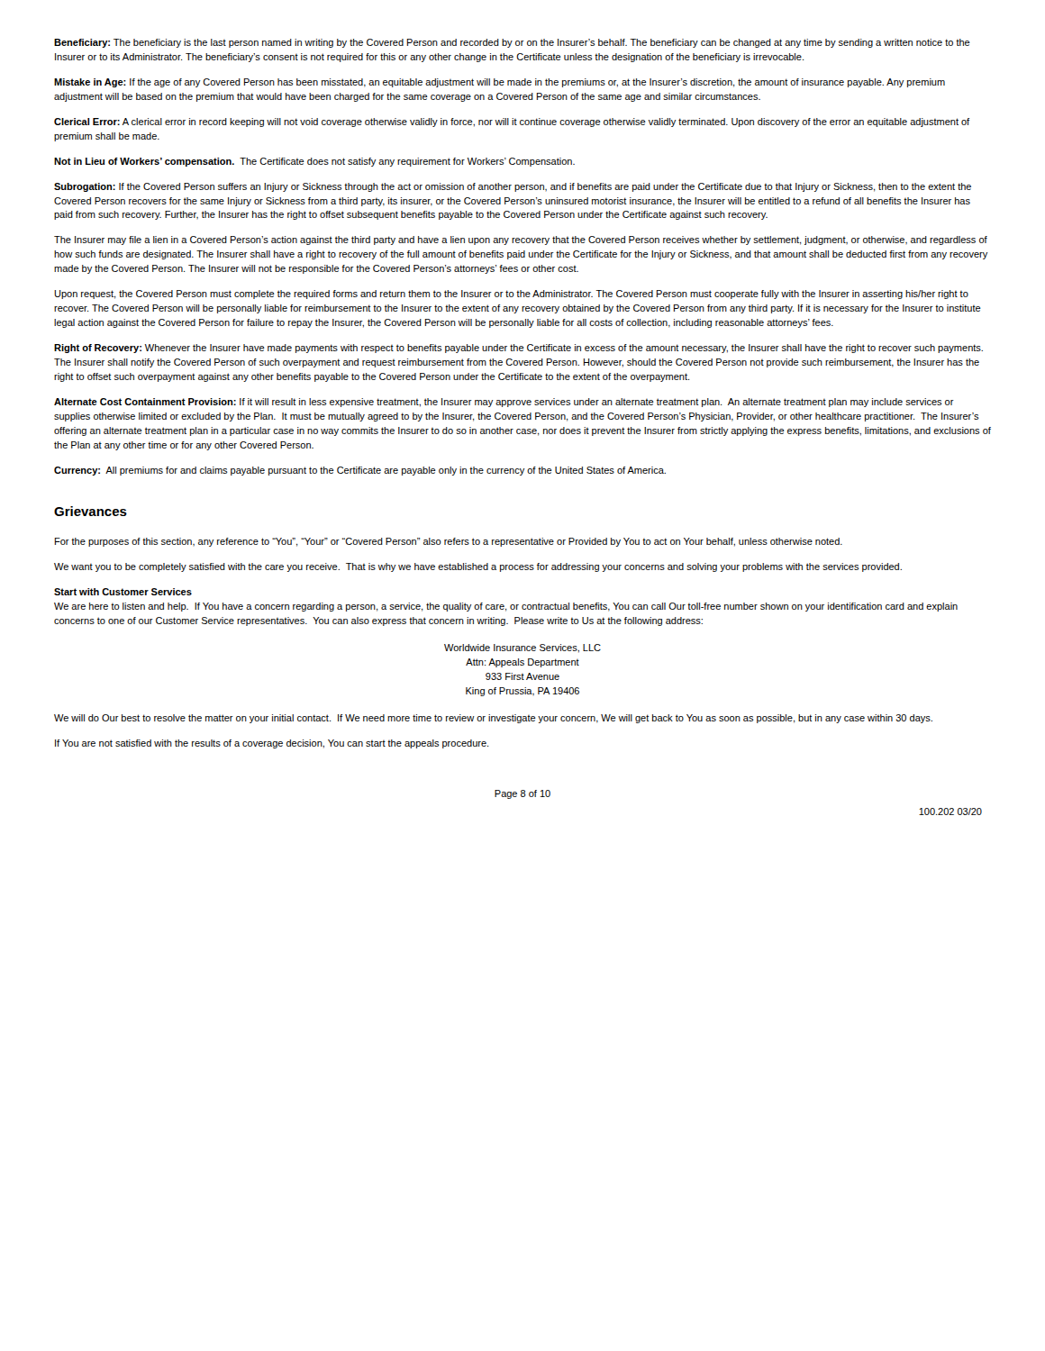Beneficiary: The beneficiary is the last person named in writing by the Covered Person and recorded by or on the Insurer’s behalf. The beneficiary can be changed at any time by sending a written notice to the Insurer or to its Administrator. The beneficiary’s consent is not required for this or any other change in the Certificate unless the designation of the beneficiary is irrevocable.
Mistake in Age: If the age of any Covered Person has been misstated, an equitable adjustment will be made in the premiums or, at the Insurer’s discretion, the amount of insurance payable. Any premium adjustment will be based on the premium that would have been charged for the same coverage on a Covered Person of the same age and similar circumstances.
Clerical Error: A clerical error in record keeping will not void coverage otherwise validly in force, nor will it continue coverage otherwise validly terminated. Upon discovery of the error an equitable adjustment of premium shall be made.
Not in Lieu of Workers’ compensation. The Certificate does not satisfy any requirement for Workers’ Compensation.
Subrogation: If the Covered Person suffers an Injury or Sickness through the act or omission of another person, and if benefits are paid under the Certificate due to that Injury or Sickness, then to the extent the Covered Person recovers for the same Injury or Sickness from a third party, its insurer, or the Covered Person’s uninsured motorist insurance, the Insurer will be entitled to a refund of all benefits the Insurer has paid from such recovery. Further, the Insurer has the right to offset subsequent benefits payable to the Covered Person under the Certificate against such recovery.
The Insurer may file a lien in a Covered Person’s action against the third party and have a lien upon any recovery that the Covered Person receives whether by settlement, judgment, or otherwise, and regardless of how such funds are designated. The Insurer shall have a right to recovery of the full amount of benefits paid under the Certificate for the Injury or Sickness, and that amount shall be deducted first from any recovery made by the Covered Person. The Insurer will not be responsible for the Covered Person’s attorneys’ fees or other cost.
Upon request, the Covered Person must complete the required forms and return them to the Insurer or to the Administrator. The Covered Person must cooperate fully with the Insurer in asserting his/her right to recover. The Covered Person will be personally liable for reimbursement to the Insurer to the extent of any recovery obtained by the Covered Person from any third party. If it is necessary for the Insurer to institute legal action against the Covered Person for failure to repay the Insurer, the Covered Person will be personally liable for all costs of collection, including reasonable attorneys’ fees.
Right of Recovery: Whenever the Insurer have made payments with respect to benefits payable under the Certificate in excess of the amount necessary, the Insurer shall have the right to recover such payments. The Insurer shall notify the Covered Person of such overpayment and request reimbursement from the Covered Person. However, should the Covered Person not provide such reimbursement, the Insurer has the right to offset such overpayment against any other benefits payable to the Covered Person under the Certificate to the extent of the overpayment.
Alternate Cost Containment Provision: If it will result in less expensive treatment, the Insurer may approve services under an alternate treatment plan. An alternate treatment plan may include services or supplies otherwise limited or excluded by the Plan. It must be mutually agreed to by the Insurer, the Covered Person, and the Covered Person’s Physician, Provider, or other healthcare practitioner. The Insurer’s offering an alternate treatment plan in a particular case in no way commits the Insurer to do so in another case, nor does it prevent the Insurer from strictly applying the express benefits, limitations, and exclusions of the Plan at any other time or for any other Covered Person.
Currency: All premiums for and claims payable pursuant to the Certificate are payable only in the currency of the United States of America.
Grievances
For the purposes of this section, any reference to “You”, “Your” or “Covered Person” also refers to a representative or Provided by You to act on Your behalf, unless otherwise noted.
We want you to be completely satisfied with the care you receive. That is why we have established a process for addressing your concerns and solving your problems with the services provided.
Start with Customer Services
We are here to listen and help. If You have a concern regarding a person, a service, the quality of care, or contractual benefits, You can call Our toll-free number shown on your identification card and explain concerns to one of our Customer Service representatives. You can also express that concern in writing. Please write to Us at the following address:
Worldwide Insurance Services, LLC
Attn: Appeals Department
933 First Avenue
King of Prussia, PA 19406
We will do Our best to resolve the matter on your initial contact. If We need more time to review or investigate your concern, We will get back to You as soon as possible, but in any case within 30 days.
If You are not satisfied with the results of a coverage decision, You can start the appeals procedure.
Page 8 of 10
100.202 03/20